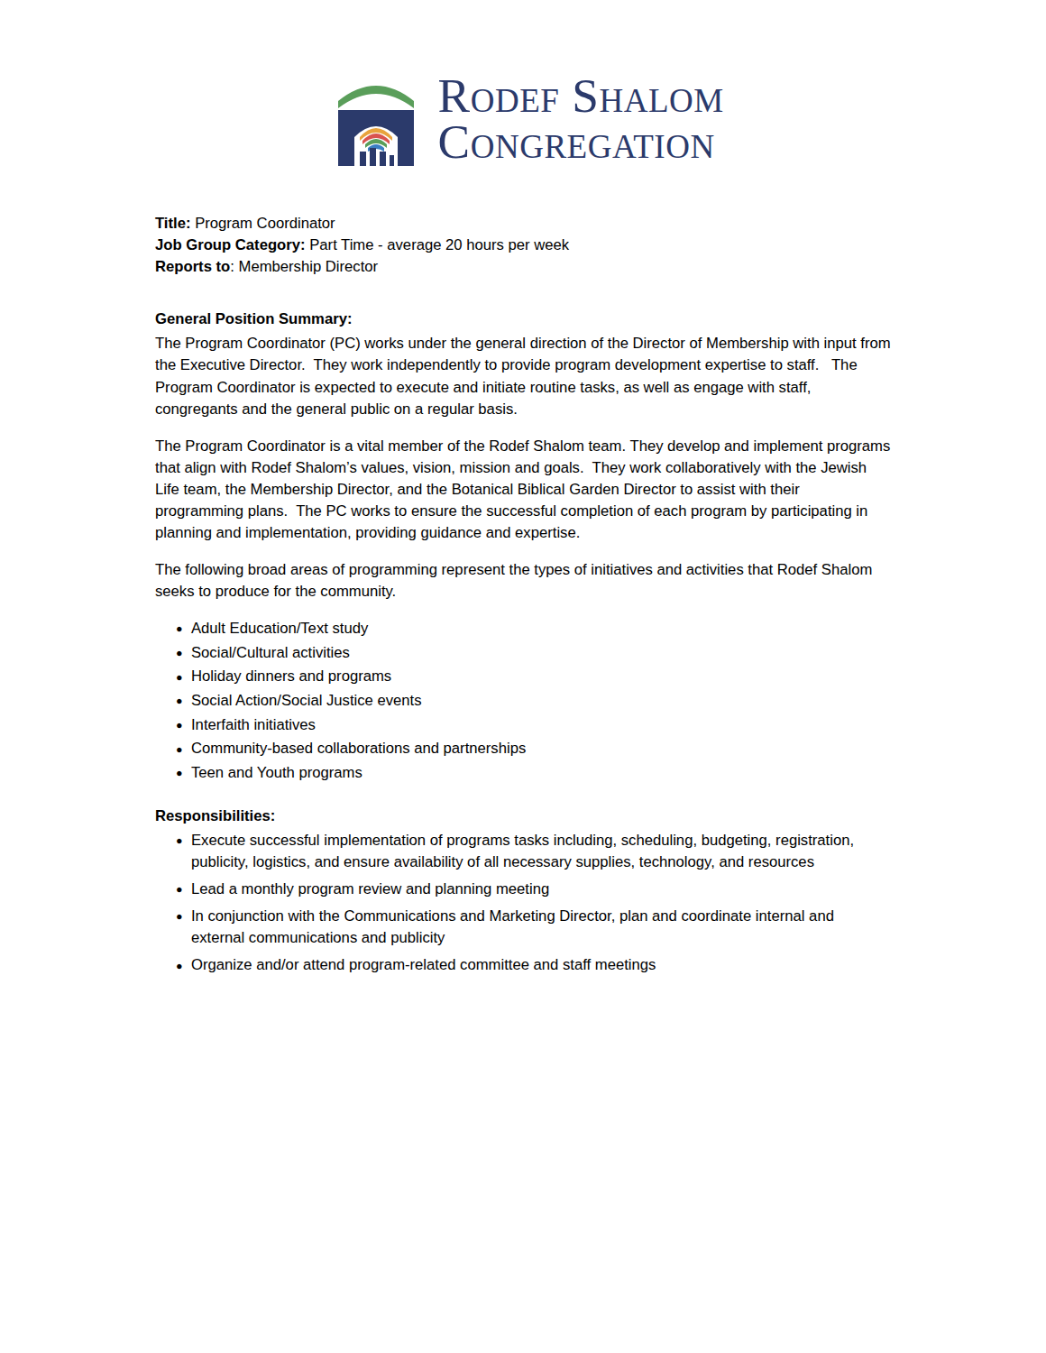Rodef Shalom
Congregation
Title: Program Coordinator
Job Group Category: Part Time - average 20 hours per week
Reports to: Membership Director
General Position Summary:
The Program Coordinator (PC) works under the general direction of the Director of Membership with input from the Executive Director. They work independently to provide program development expertise to staff. The Program Coordinator is expected to execute and initiate routine tasks, as well as engage with staff, congregants and the general public on a regular basis.
The Program Coordinator is a vital member of the Rodef Shalom team. They develop and implement programs that align with Rodef Shalom’s values, vision, mission and goals. They work collaboratively with the Jewish Life team, the Membership Director, and the Botanical Biblical Garden Director to assist with their programming plans. The PC works to ensure the successful completion of each program by participating in planning and implementation, providing guidance and expertise.
The following broad areas of programming represent the types of initiatives and activities that Rodef Shalom seeks to produce for the community.
Adult Education/Text study
Social/Cultural activities
Holiday dinners and programs
Social Action/Social Justice events
Interfaith initiatives
Community-based collaborations and partnerships
Teen and Youth programs
Responsibilities:
Execute successful implementation of programs tasks including, scheduling, budgeting, registration, publicity, logistics, and ensure availability of all necessary supplies, technology, and resources
Lead a monthly program review and planning meeting
In conjunction with the Communications and Marketing Director, plan and coordinate internal and external communications and publicity
Organize and/or attend program-related committee and staff meetings